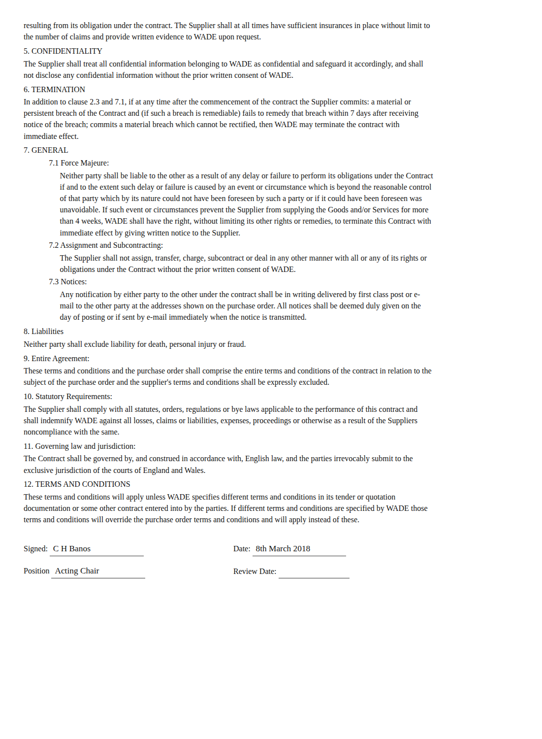resulting from its obligation under the contract. The Supplier shall at all times have sufficient insurances in place without limit to the number of claims and provide written evidence to WADE upon request.
5. CONFIDENTIALITY
The Supplier shall treat all confidential information belonging to WADE as confidential and safeguard it accordingly, and shall not disclose any confidential information without the prior written consent of WADE.
6. TERMINATION
In addition to clause 2.3 and 7.1, if at any time after the commencement of the contract the Supplier commits: a material or persistent breach of the Contract and (if such a breach is remediable) fails to remedy that breach within 7 days after receiving notice of the breach; commits a material breach which cannot be rectified, then WADE may terminate the contract with immediate effect.
7. GENERAL
7.1 Force Majeure:
Neither party shall be liable to the other as a result of any delay or failure to perform its obligations under the Contract if and to the extent such delay or failure is caused by an event or circumstance which is beyond the reasonable control of that party which by its nature could not have been foreseen by such a party or if it could have been foreseen was unavoidable. If such event or circumstances prevent the Supplier from supplying the Goods and/or Services for more than 4 weeks, WADE shall have the right, without limiting its other rights or remedies, to terminate this Contract with immediate effect by giving written notice to the Supplier.
7.2 Assignment and Subcontracting:
The Supplier shall not assign, transfer, charge, subcontract or deal in any other manner with all or any of its rights or obligations under the Contract without the prior written consent of WADE.
7.3 Notices:
Any notification by either party to the other under the contract shall be in writing delivered by first class post or e-mail to the other party at the addresses shown on the purchase order. All notices shall be deemed duly given on the day of posting or if sent by e-mail immediately when the notice is transmitted.
8. Liabilities
Neither party shall exclude liability for death, personal injury or fraud.
9. Entire Agreement:
These terms and conditions and the purchase order shall comprise the entire terms and conditions of the contract in relation to the subject of the purchase order and the supplier's terms and conditions shall be expressly excluded.
10. Statutory Requirements:
The Supplier shall comply with all statutes, orders, regulations or bye laws applicable to the performance of this contract and shall indemnify WADE against all losses, claims or liabilities, expenses, proceedings or otherwise as a result of the Suppliers noncompliance with the same.
11. Governing law and jurisdiction:
The Contract shall be governed by, and construed in accordance with, English law, and the parties irrevocably submit to the exclusive jurisdiction of the courts of England and Wales.
12. TERMS AND CONDITIONS
These terms and conditions will apply unless WADE specifies different terms and conditions in its tender or quotation documentation or some other contract entered into by the parties. If different terms and conditions are specified by WADE those terms and conditions will override the purchase order terms and conditions and will apply instead of these.
| Signed: C H Banos | Date: 8th March 2018 |
| Position Acting Chair | Review Date: |